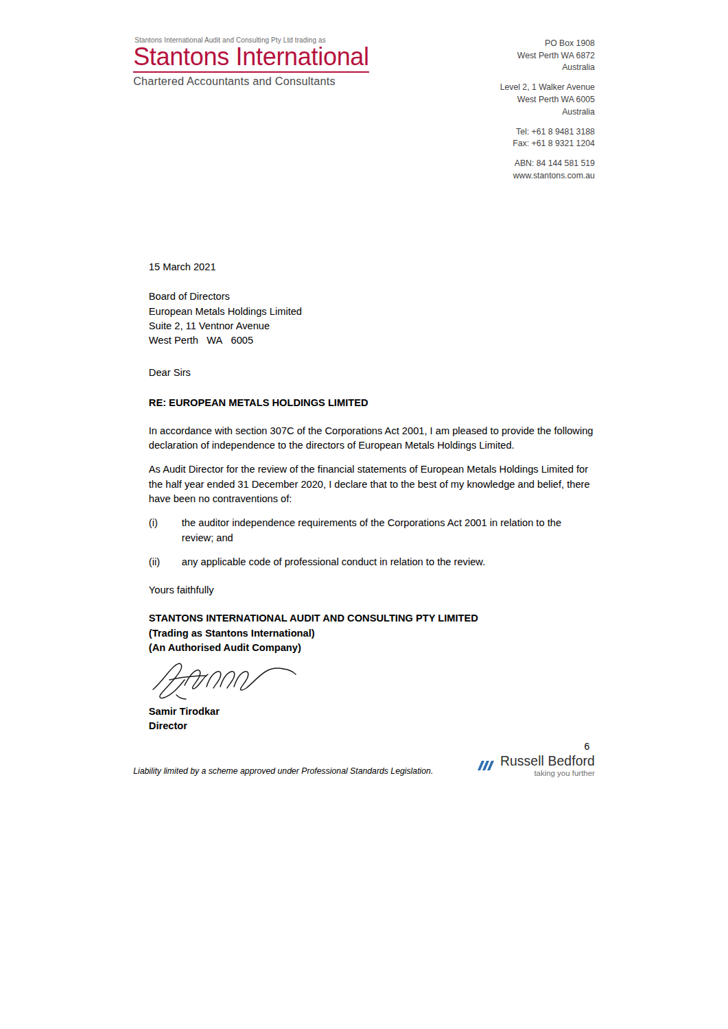Stantons International Audit and Consulting Pty Ltd trading as
Stantons International
Chartered Accountants and Consultants
PO Box 1908
West Perth WA 6872
Australia
Level 2, 1 Walker Avenue
West Perth WA 6005
Australia
Tel: +61 8 9481 3188
Fax: +61 8 9321 1204
ABN: 84 144 581 519
www.stantons.com.au
15 March 2021
Board of Directors
European Metals Holdings Limited
Suite 2, 11 Ventnor Avenue
West Perth WA 6005
Dear Sirs
RE: EUROPEAN METALS HOLDINGS LIMITED
In accordance with section 307C of the Corporations Act 2001, I am pleased to provide the following declaration of independence to the directors of European Metals Holdings Limited.
As Audit Director for the review of the financial statements of European Metals Holdings Limited for the half year ended 31 December 2020, I declare that to the best of my knowledge and belief, there have been no contraventions of:
(i)
the auditor independence requirements of the Corporations Act 2001 in relation to the review; and
(ii)
any applicable code of professional conduct in relation to the review.
Yours faithfully
STANTONS INTERNATIONAL AUDIT AND CONSULTING PTY LIMITED
(Trading as Stantons International)
(An Authorised Audit Company)
Samir Tirodkar
Director
6
Liability limited by a scheme approved under Professional Standards Legislation.
Russell Bedford
taking you further